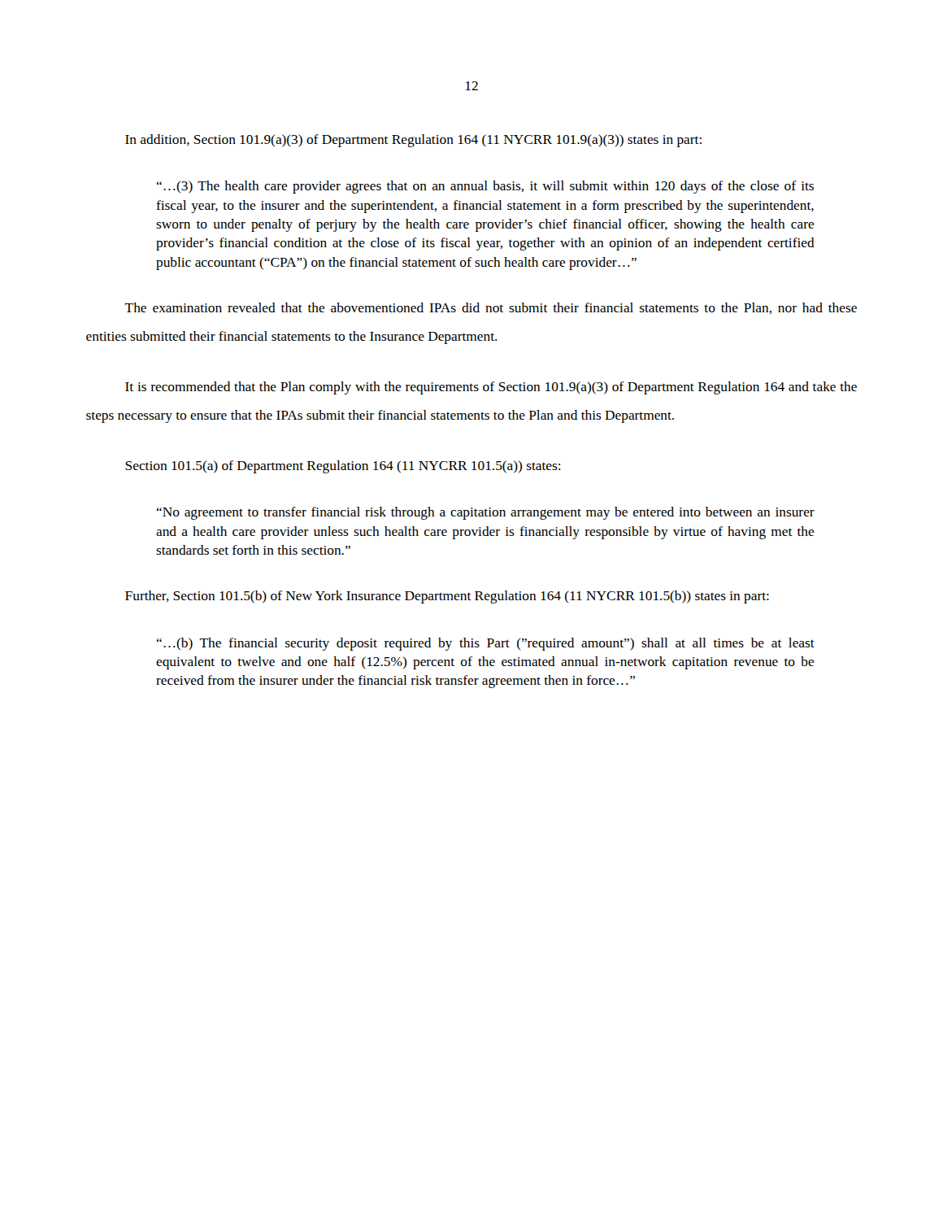12
In addition, Section 101.9(a)(3) of Department Regulation 164 (11 NYCRR 101.9(a)(3)) states in part:
“…(3) The health care provider agrees that on an annual basis, it will submit within 120 days of the close of its fiscal year, to the insurer and the superintendent, a financial statement in a form prescribed by the superintendent, sworn to under penalty of perjury by the health care provider’s chief financial officer, showing the health care provider’s financial condition at the close of its fiscal year, together with an opinion of an independent certified public accountant (“CPA”) on the financial statement of such health care provider…”
The examination revealed that the abovementioned IPAs did not submit their financial statements to the Plan, nor had these entities submitted their financial statements to the Insurance Department.
It is recommended that the Plan comply with the requirements of Section 101.9(a)(3) of Department Regulation 164 and take the steps necessary to ensure that the IPAs submit their financial statements to the Plan and this Department.
Section 101.5(a) of Department Regulation 164 (11 NYCRR 101.5(a)) states:
“No agreement to transfer financial risk through a capitation arrangement may be entered into between an insurer and a health care provider unless such health care provider is financially responsible by virtue of having met the standards set forth in this section.”
Further, Section 101.5(b) of New York Insurance Department Regulation 164 (11 NYCRR 101.5(b)) states in part:
“…(b) The financial security deposit required by this Part (”required amount”) shall at all times be at least equivalent to twelve and one half (12.5%) percent of the estimated annual in-network capitation revenue to be received from the insurer under the financial risk transfer agreement then in force…”